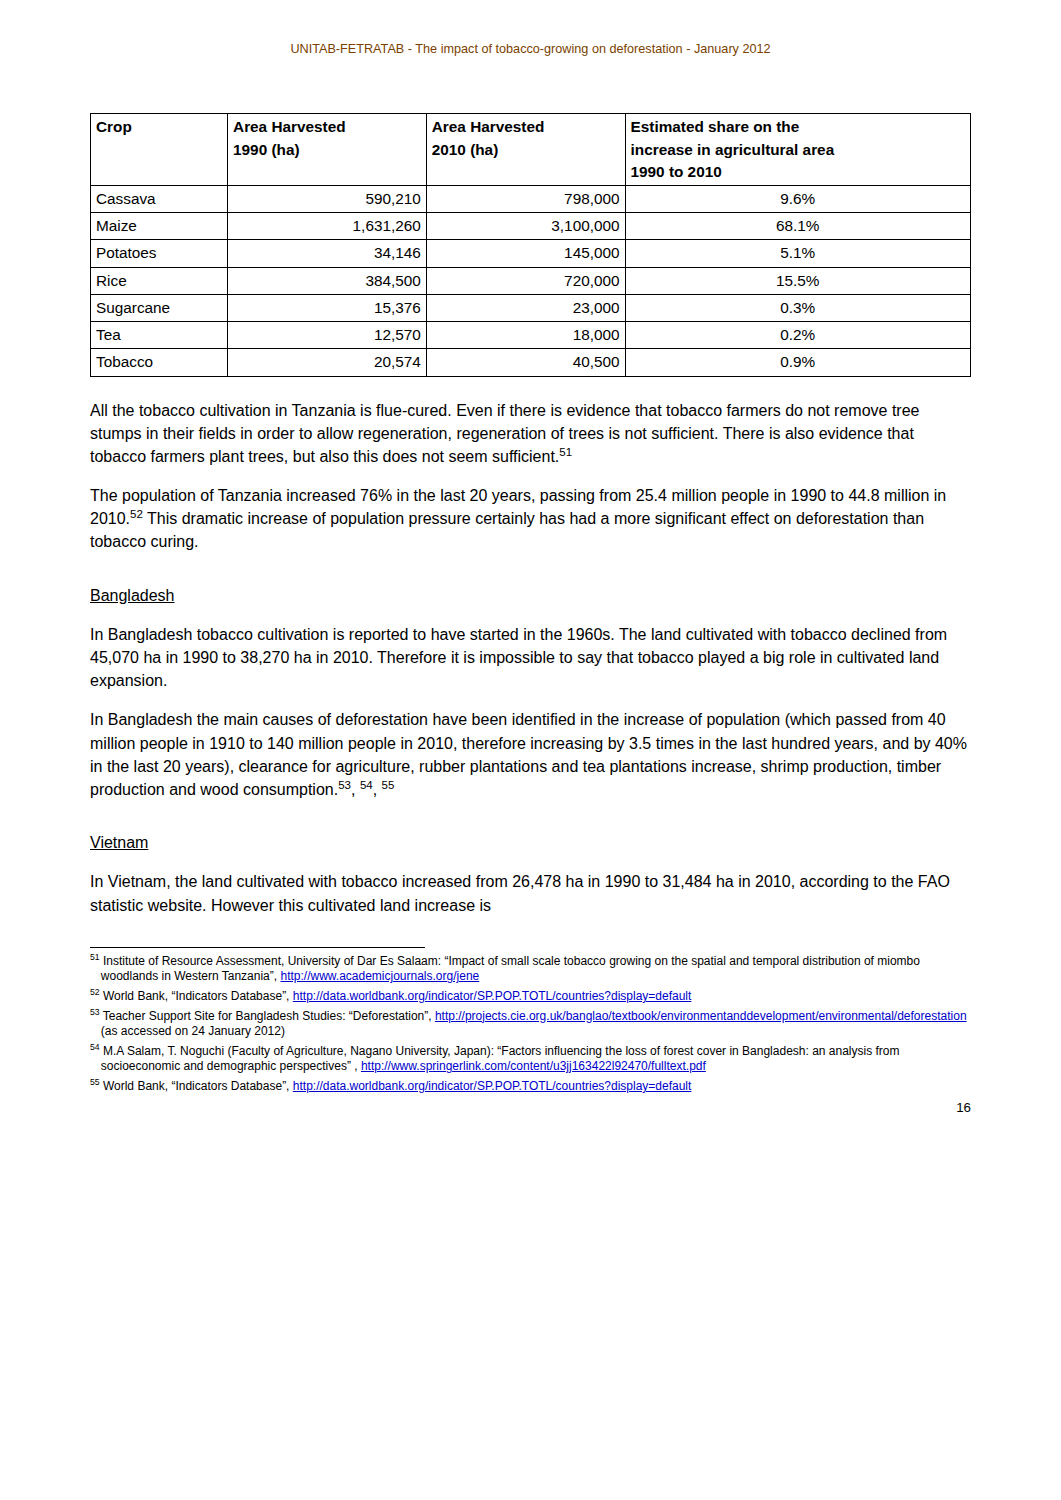UNITAB-FETRATAB - The impact of tobacco-growing on deforestation - January 2012
| Crop | Area Harvested 1990 (ha) | Area Harvested 2010 (ha) | Estimated share on the increase in agricultural area 1990 to 2010 |
| --- | --- | --- | --- |
| Cassava | 590,210 | 798,000 | 9.6% |
| Maize | 1,631,260 | 3,100,000 | 68.1% |
| Potatoes | 34,146 | 145,000 | 5.1% |
| Rice | 384,500 | 720,000 | 15.5% |
| Sugarcane | 15,376 | 23,000 | 0.3% |
| Tea | 12,570 | 18,000 | 0.2% |
| Tobacco | 20,574 | 40,500 | 0.9% |
All the tobacco cultivation in Tanzania is flue-cured. Even if there is evidence that tobacco farmers do not remove tree stumps in their fields in order to allow regeneration, regeneration of trees is not sufficient. There is also evidence that tobacco farmers plant trees, but also this does not seem sufficient.51
The population of Tanzania increased 76% in the last 20 years, passing from 25.4 million people in 1990 to 44.8 million in 2010.52 This dramatic increase of population pressure certainly has had a more significant effect on deforestation than tobacco curing.
Bangladesh
In Bangladesh tobacco cultivation is reported to have started in the 1960s. The land cultivated with tobacco declined from 45,070 ha in 1990 to 38,270 ha in 2010. Therefore it is impossible to say that tobacco played a big role in cultivated land expansion.
In Bangladesh the main causes of deforestation have been identified in the increase of population (which passed from 40 million people in 1910 to 140 million people in 2010, therefore increasing by 3.5 times in the last hundred years, and by 40% in the last 20 years), clearance for agriculture, rubber plantations and tea plantations increase, shrimp production, timber production and wood consumption.53, 54, 55
Vietnam
In Vietnam, the land cultivated with tobacco increased from 26,478 ha in 1990 to 31,484 ha in 2010, according to the FAO statistic website. However this cultivated land increase is
51 Institute of Resource Assessment, University of Dar Es Salaam: “Impact of small scale tobacco growing on the spatial and temporal distribution of miombo woodlands in Western Tanzania”, http://www.academicjournals.org/jene
52 World Bank, “Indicators Database”, http://data.worldbank.org/indicator/SP.POP.TOTL/countries?display=default
53 Teacher Support Site for Bangladesh Studies: “Deforestation”, http://projects.cie.org.uk/banglao/textbook/environmentanddevelopment/environmental/deforestation (as accessed on 24 January 2012)
54 M.A Salam, T. Noguchi (Faculty of Agriculture, Nagano University, Japan): “Factors influencing the loss of forest cover in Bangladesh: an analysis from socioeconomic and demographic perspectives” , http://www.springerlink.com/content/u3jj163422l92470/fulltext.pdf
55 World Bank, “Indicators Database”, http://data.worldbank.org/indicator/SP.POP.TOTL/countries?display=default
16